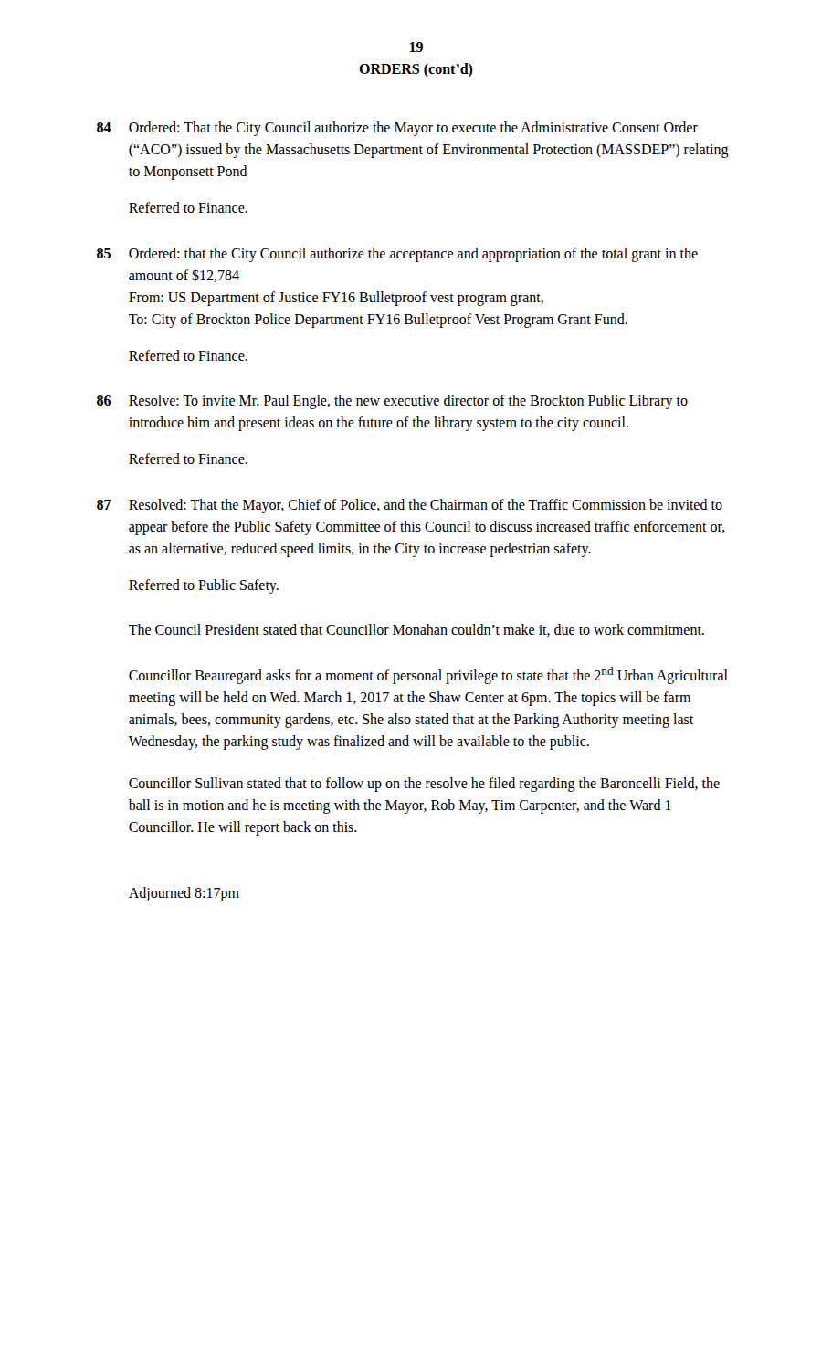19
ORDERS (cont’d)
84
Ordered: That the City Council authorize the Mayor to execute the Administrative Consent Order (“ACO”) issued by the Massachusetts Department of Environmental Protection (MASSDEP”) relating to Monponsett Pond
Referred to Finance.
85
Ordered: that the City Council authorize the acceptance and appropriation of the total grant in the amount of $12,784
From: US Department of Justice FY16 Bulletproof vest program grant,
To: City of Brockton Police Department FY16 Bulletproof Vest Program Grant Fund.
Referred to Finance.
86
Resolve: To invite Mr. Paul Engle, the new executive director of the Brockton Public Library to introduce him and present ideas on the future of the library system to the city council.
Referred to Finance.
87
Resolved: That the Mayor, Chief of Police, and the Chairman of the Traffic Commission be invited to appear before the Public Safety Committee of this Council to discuss increased traffic enforcement or, as an alternative, reduced speed limits, in the City to increase pedestrian safety.
Referred to Public Safety.
The Council President stated that Councillor Monahan couldn’t make it, due to work commitment.
Councillor Beauregard asks for a moment of personal privilege to state that the 2nd Urban Agricultural meeting will be held on Wed. March 1, 2017 at the Shaw Center at 6pm. The topics will be farm animals, bees, community gardens, etc. She also stated that at the Parking Authority meeting last Wednesday, the parking study was finalized and will be available to the public.
Councillor Sullivan stated that to follow up on the resolve he filed regarding the Baroncelli Field, the ball is in motion and he is meeting with the Mayor, Rob May, Tim Carpenter, and the Ward 1 Councillor. He will report back on this.
Adjourned 8:17pm